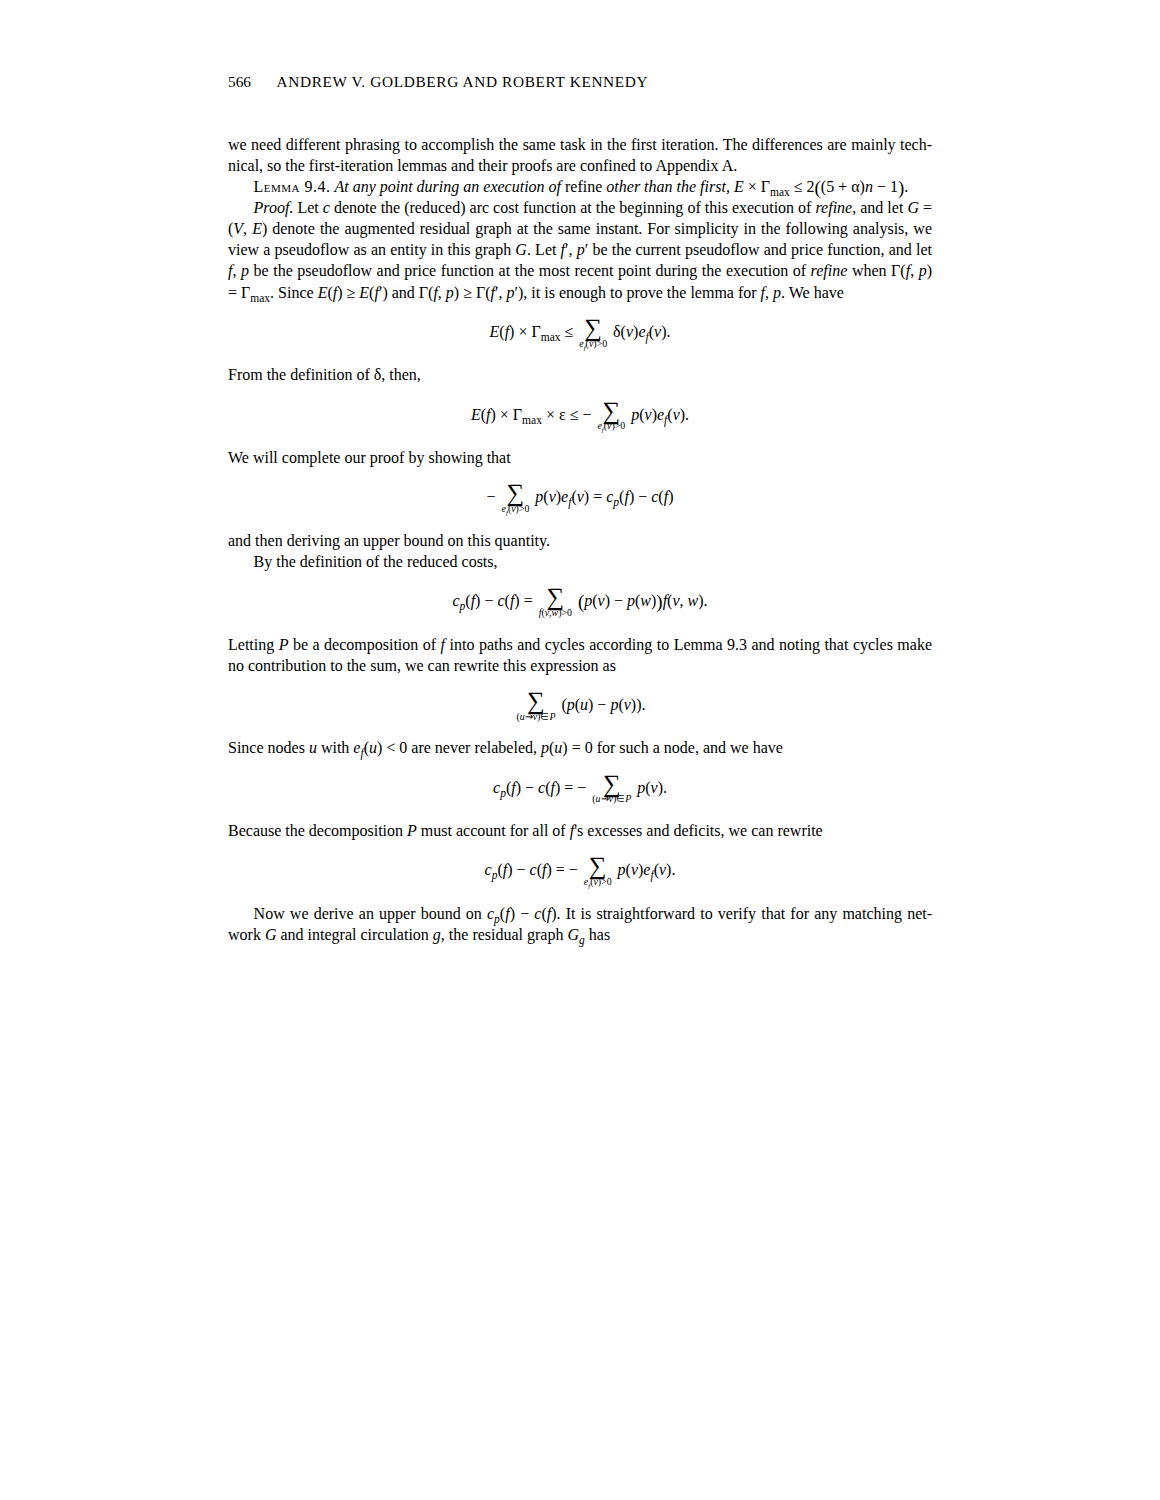566 ANDREW V. GOLDBERG AND ROBERT KENNEDY
we need different phrasing to accomplish the same task in the first iteration. The differences are mainly technical, so the first-iteration lemmas and their proofs are confined to Appendix A.
Lemma 9.4. At any point during an execution of refine other than the first, E × Γmax ≤ 2((5 + α)n − 1).
Proof. Let c denote the (reduced) arc cost function at the beginning of this execution of refine, and let G = (V, E) denote the augmented residual graph at the same instant. For simplicity in the following analysis, we view a pseudoflow as an entity in this graph G. Let f′, p′ be the current pseudoflow and price function, and let f, p be the pseudoflow and price function at the most recent point during the execution of refine when Γ(f, p) = Γmax. Since E(f) ≥ E(f′) and Γ(f, p) ≥ Γ(f′, p′), it is enough to prove the lemma for f, p. We have
E(f) × Γmax ≤ ∑ef(v)>0 δ(v)ef(v).
From the definition of δ, then,
E(f) × Γmax × ε ≤ − ∑ef(v)>0 p(v)ef(v).
We will complete our proof by showing that
− ∑ef(v)>0 p(v)ef(v) = cp(f) − c(f)
and then deriving an upper bound on this quantity.
By the definition of the reduced costs,
cp(f) − c(f) = ∑f(v,w)>0 (p(v) − p(w)) f(v, w).
Letting P be a decomposition of f into paths and cycles according to Lemma 9.3 and noting that cycles make no contribution to the sum, we can rewrite this expression as
∑(u⇝v)∈P (p(u) − p(v)).
Since nodes u with ef(u) < 0 are never relabeled, p(u) = 0 for such a node, and we have
cp(f) − c(f) = − ∑(u⇝v)∈P p(v).
Because the decomposition P must account for all of f's excesses and deficits, we can rewrite
cp(f) − c(f) = − ∑ef(v)>0 p(v)ef(v).
Now we derive an upper bound on cp(f) − c(f). It is straightforward to verify that for any matching network G and integral circulation g, the residual graph Gg has